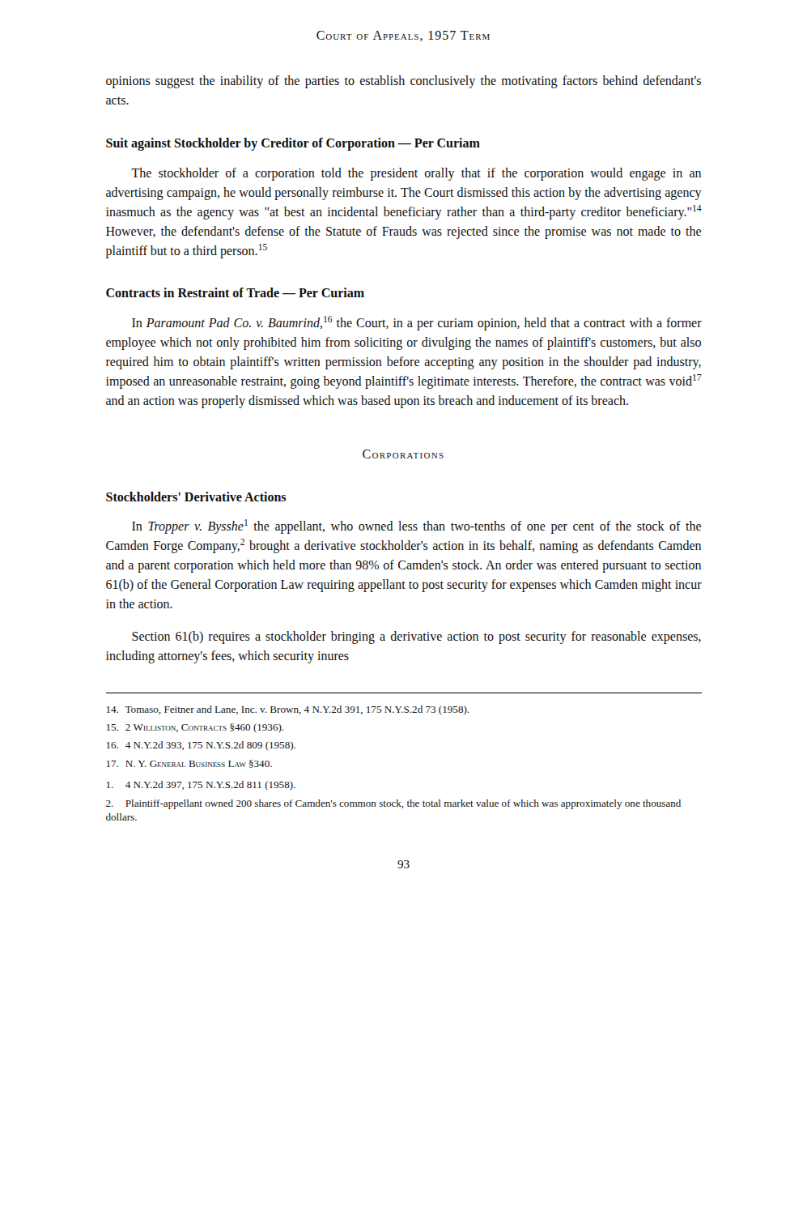Court of Appeals, 1957 Term
opinions suggest the inability of the parties to establish conclusively the motivating factors behind defendant's acts.
Suit against Stockholder by Creditor of Corporation — Per Curiam
The stockholder of a corporation told the president orally that if the corporation would engage in an advertising campaign, he would personally reimburse it. The Court dismissed this action by the advertising agency inasmuch as the agency was "at best an incidental beneficiary rather than a third-party creditor beneficiary."14 However, the defendant's defense of the Statute of Frauds was rejected since the promise was not made to the plaintiff but to a third person.15
Contracts in Restraint of Trade — Per Curiam
In Paramount Pad Co. v. Baumrind,16 the Court, in a per curiam opinion, held that a contract with a former employee which not only prohibited him from soliciting or divulging the names of plaintiff's customers, but also required him to obtain plaintiff's written permission before accepting any position in the shoulder pad industry, imposed an unreasonable restraint, going beyond plaintiff's legitimate interests. Therefore, the contract was void17 and an action was properly dismissed which was based upon its breach and inducement of its breach.
Corporations
Stockholders' Derivative Actions
In Tropper v. Bysshe1 the appellant, who owned less than two-tenths of one per cent of the stock of the Camden Forge Company,2 brought a derivative stockholder's action in its behalf, naming as defendants Camden and a parent corporation which held more than 98% of Camden's stock. An order was entered pursuant to section 61(b) of the General Corporation Law requiring appellant to post security for expenses which Camden might incur in the action.
Section 61(b) requires a stockholder bringing a derivative action to post security for reasonable expenses, including attorney's fees, which security inures
14. Tomaso, Feitner and Lane, Inc. v. Brown, 4 N.Y.2d 391, 175 N.Y.S.2d 73 (1958).
15. 2 Williston, Contracts §460 (1936).
16. 4 N.Y.2d 393, 175 N.Y.S.2d 809 (1958).
17. N. Y. General Business Law §340.
1. 4 N.Y.2d 397, 175 N.Y.S.2d 811 (1958).
2. Plaintiff-appellant owned 200 shares of Camden's common stock, the total market value of which was approximately one thousand dollars.
93